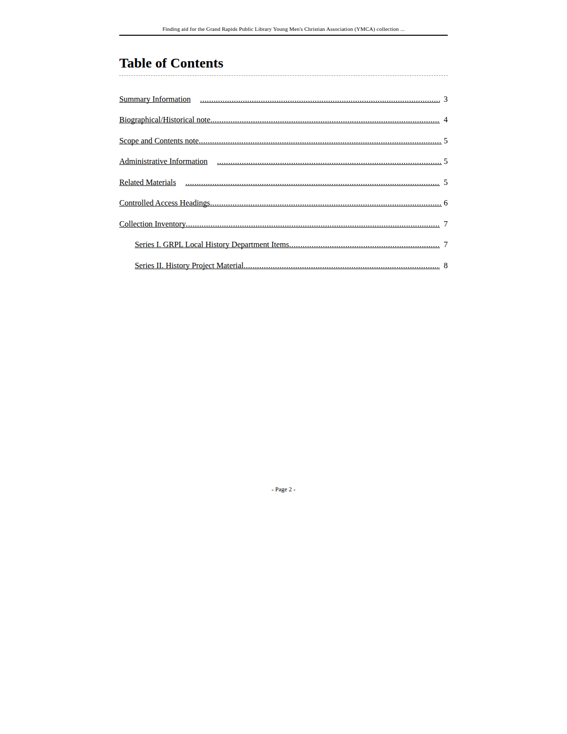Finding aid for the Grand Rapids Public Library Young Men's Christian Association (YMCA) collection ...
Table of Contents
Summary Information .................................................................................................................. 3
Biographical/Historical note ................................................................................................................. 4
Scope and Contents note ..................................................................................................................... 5
Administrative Information ............................................................................................................. 5
Related Materials ......................................................................................................................... 5
Controlled Access Headings ................................................................................................................. 6
Collection Inventory ......................................................................................................................... 7
Series I. GRPL Local History Department Items ................................................................................. 7
Series II. History Project Material ......................................................................................................... 8
- Page 2 -